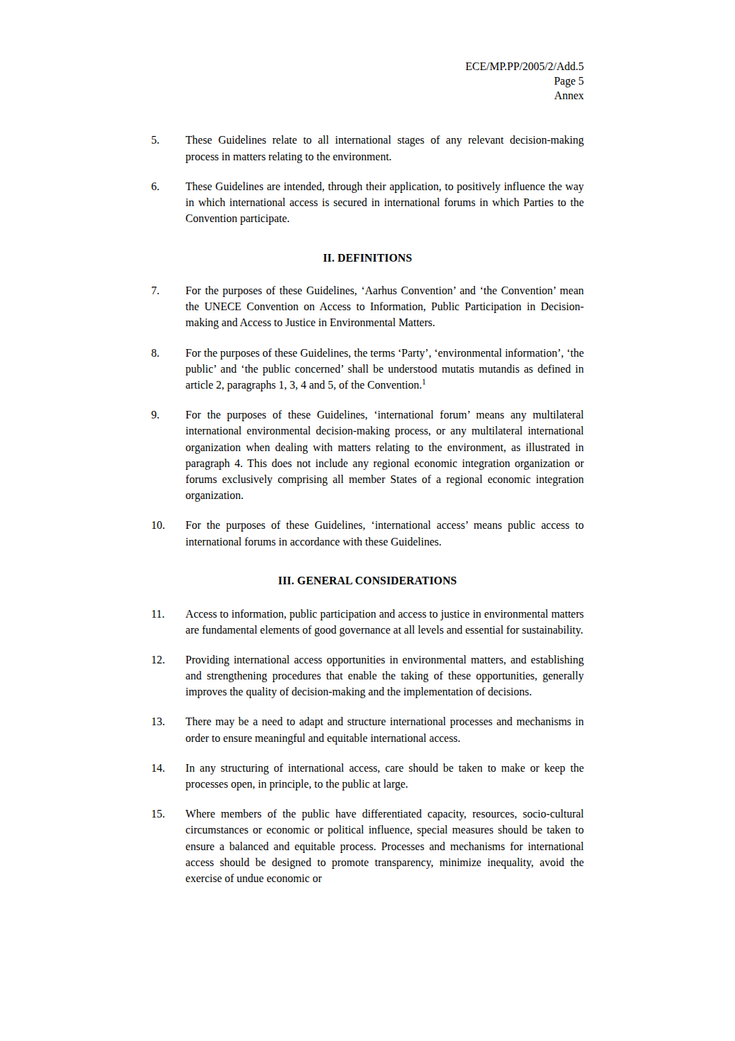ECE/MP.PP/2005/2/Add.5
Page 5
Annex
5. These Guidelines relate to all international stages of any relevant decision-making process in matters relating to the environment.
6. These Guidelines are intended, through their application, to positively influence the way in which international access is secured in international forums in which Parties to the Convention participate.
II. DEFINITIONS
7. For the purposes of these Guidelines, ‘Aarhus Convention’ and ‘the Convention’ mean the UNECE Convention on Access to Information, Public Participation in Decision-making and Access to Justice in Environmental Matters.
8. For the purposes of these Guidelines, the terms ‘Party’, ‘environmental information’, ‘the public’ and ‘the public concerned’ shall be understood mutatis mutandis as defined in article 2, paragraphs 1, 3, 4 and 5, of the Convention.1
9. For the purposes of these Guidelines, ‘international forum’ means any multilateral international environmental decision-making process, or any multilateral international organization when dealing with matters relating to the environment, as illustrated in paragraph 4. This does not include any regional economic integration organization or forums exclusively comprising all member States of a regional economic integration organization.
10. For the purposes of these Guidelines, ‘international access’ means public access to international forums in accordance with these Guidelines.
III. GENERAL CONSIDERATIONS
11. Access to information, public participation and access to justice in environmental matters are fundamental elements of good governance at all levels and essential for sustainability.
12. Providing international access opportunities in environmental matters, and establishing and strengthening procedures that enable the taking of these opportunities, generally improves the quality of decision-making and the implementation of decisions.
13. There may be a need to adapt and structure international processes and mechanisms in order to ensure meaningful and equitable international access.
14. In any structuring of international access, care should be taken to make or keep the processes open, in principle, to the public at large.
15. Where members of the public have differentiated capacity, resources, socio-cultural circumstances or economic or political influence, special measures should be taken to ensure a balanced and equitable process. Processes and mechanisms for international access should be designed to promote transparency, minimize inequality, avoid the exercise of undue economic or